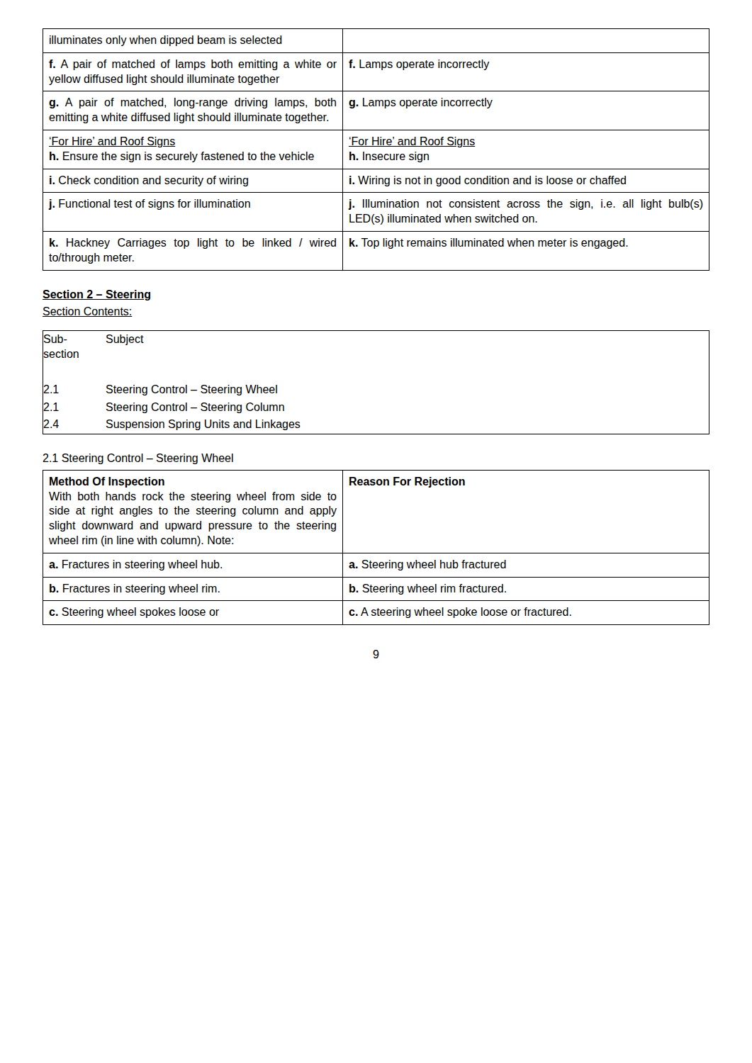| illuminates only when dipped beam is selected | |
| f. A pair of matched of lamps both emitting a white or yellow diffused light should illuminate together | f. Lamps operate incorrectly |
| g. A pair of matched, long-range driving lamps, both emitting a white diffused light should illuminate together. | g. Lamps operate incorrectly |
| ‘For Hire’ and Roof Signs h. Ensure the sign is securely fastened to the vehicle | ‘For Hire’ and Roof Signs h. Insecure sign |
| i. Check condition and security of wiring | i. Wiring is not in good condition and is loose or chaffed |
| j. Functional test of signs for illumination | j. Illumination not consistent across the sign, i.e. all light bulb(s) LED(s) illuminated when switched on. |
| k. Hackney Carriages top light to be linked / wired to/through meter. | k. Top light remains illuminated when meter is engaged. |
Section 2 – Steering
Section Contents:
| Sub-section | Subject |
| 2.1 | Steering Control – Steering Wheel |
| 2.1 | Steering Control – Steering Column |
| 2.4 | Suspension Spring Units and Linkages |
2.1 Steering Control – Steering Wheel
| Method Of Inspection With both hands rock the steering wheel from side to side at right angles to the steering column and apply slight downward and upward pressure to the steering wheel rim (in line with column). Note: | Reason For Rejection |
| a. Fractures in steering wheel hub. | a. Steering wheel hub fractured |
| b. Fractures in steering wheel rim. | b. Steering wheel rim fractured. |
| c. Steering wheel spokes loose or | c. A steering wheel spoke loose or fractured. |
9